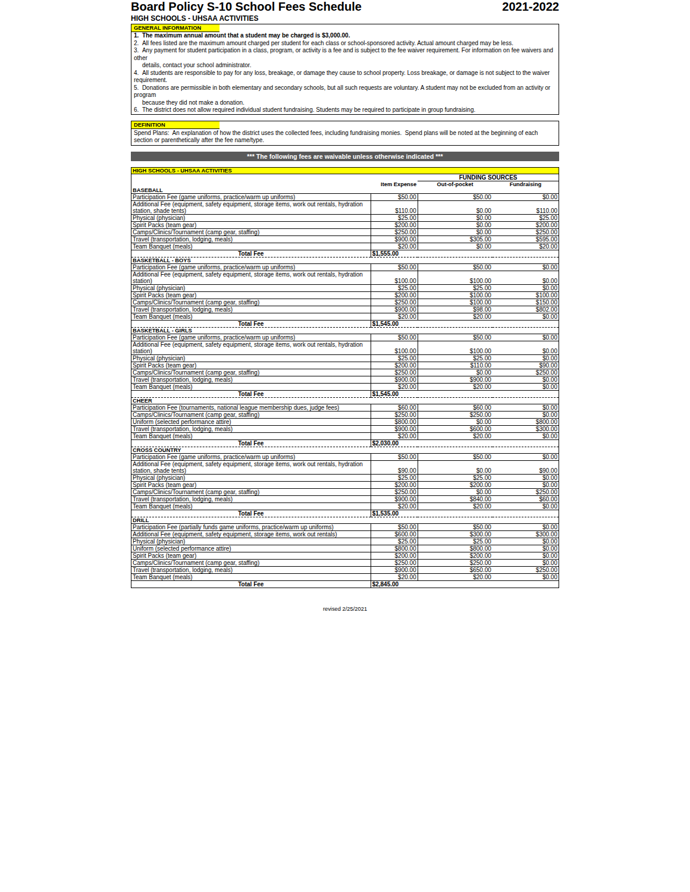Board Policy S-10 School Fees Schedule
2021-2022
HIGH SCHOOLS - UHSAA ACTIVITIES
GENERAL INFORMATION
1. The maximum annual amount that a student may be charged is $3,000.00.
2. All fees listed are the maximum amount charged per student for each class or school-sponsored activity. Actual amount charged may be less.
3. Any payment for student participation in a class, program, or activity is a fee and is subject to the fee waiver requirement. For information on fee waivers and other
details, contact your school administrator.
4. All students are responsible to pay for any loss, breakage, or damage they cause to school property. Loss breakage, or damage is not subject to the waiver requirement.
5. Donations are permissible in both elementary and secondary schools, but all such requests are voluntary. A student may not be excluded from an activity or program
because they did not make a donation.
6. The district does not allow required individual student fundraising. Students may be required to participate in group fundraising.
DEFINITION
Spend Plans: An explanation of how the district uses the collected fees, including fundraising monies. Spend plans will be noted at the beginning of each section or parenthetically after the fee name/type.
*** The following fees are waivable unless otherwise indicated ***
| HIGH SCHOOLS - UHSAA ACTIVITIES |
| | | FUNDING SOURCES |
| | Item Expense | Out-of-pocket | Fundraising |
| BASEBALL |
| Participation Fee (game uniforms, practice/warm up uniforms) | $50.00 | $50.00 | $0.00 |
| Additional Fee (equipment, safety equipment, storage items, work out rentals, hydration station, shade tents) | $110.00 | $0.00 | $110.00 |
| Physical (physician) | $25.00 | $0.00 | $25.00 |
| Spirit Packs (team gear) | $200.00 | $0.00 | $200.00 |
| Camps/Clinics/Tournament (camp gear, staffing) | $250.00 | $0.00 | $250.00 |
| Travel (transportation, lodging, meals) | $900.00 | $305.00 | $595.00 |
| Team Banquet (meals) | $20.00 | $0.00 | $20.00 |
| Total Fee | $1,555.00 | | |
| BASKETBALL - BOYS |
| Participation Fee (game uniforms, practice/warm up uniforms) | $50.00 | $50.00 | $0.00 |
| Additional Fee (equipment, safety equipment, storage items, work out rentals, hydration station) | $100.00 | $100.00 | $0.00 |
| Physical (physician) | $25.00 | $25.00 | $0.00 |
| Spirit Packs (team gear) | $200.00 | $100.00 | $100.00 |
| Camps/Clinics/Tournament (camp gear, staffing) | $250.00 | $100.00 | $150.00 |
| Travel (transportation, lodging, meals) | $900.00 | $98.00 | $802.00 |
| Team Banquet (meals) | $20.00 | $20.00 | $0.00 |
| Total Fee | $1,545.00 | | |
| BASKETBALL - GIRLS |
| Participation Fee (game uniforms, practice/warm up uniforms) | $50.00 | $50.00 | $0.00 |
| Additional Fee (equipment, safety equipment, storage items, work out rentals, hydration station) | $100.00 | $100.00 | $0.00 |
| Physical (physician) | $25.00 | $25.00 | $0.00 |
| Spirit Packs (team gear) | $200.00 | $110.00 | $90.00 |
| Camps/Clinics/Tournament (camp gear, staffing) | $250.00 | $0.00 | $250.00 |
| Travel (transportation, lodging, meals) | $900.00 | $900.00 | $0.00 |
| Team Banquet (meals) | $20.00 | $20.00 | $0.00 |
| Total Fee | $1,545.00 | | |
| CHEER |
| Participation Fee (tournaments, national league membership dues, judge fees) | $60.00 | $60.00 | $0.00 |
| Camps/Clinics/Tournament (camp gear, staffing) | $250.00 | $250.00 | $0.00 |
| Uniform (selected performance attire) | $800.00 | $0.00 | $800.00 |
| Travel (transportation, lodging, meals) | $900.00 | $600.00 | $300.00 |
| Team Banquet (meals) | $20.00 | $20.00 | $0.00 |
| Total Fee | $2,030.00 | | |
| CROSS COUNTRY |
| Participation Fee (game uniforms, practice/warm up uniforms) | $50.00 | $50.00 | $0.00 |
| Additional Fee (equipment, safety equipment, storage items, work out rentals, hydration station, shade tents) | $90.00 | $0.00 | $90.00 |
| Physical (physician) | $25.00 | $25.00 | $0.00 |
| Spirit Packs (team gear) | $200.00 | $200.00 | $0.00 |
| Camps/Clinics/Tournament (camp gear, staffing) | $250.00 | $0.00 | $250.00 |
| Travel (transportation, lodging, meals) | $900.00 | $840.00 | $60.00 |
| Team Banquet (meals) | $20.00 | $20.00 | $0.00 |
| Total Fee | $1,535.00 | | |
| DRILL |
| Participation Fee (partially funds game uniforms, practice/warm up uniforms) | $50.00 | $50.00 | $0.00 |
| Additional Fee (equipment, safety equipment, storage items, work out rentals) | $600.00 | $300.00 | $300.00 |
| Physical (physician) | $25.00 | $25.00 | $0.00 |
| Uniform (selected performance attire) | $800.00 | $800.00 | $0.00 |
| Spirit Packs (team gear) | $200.00 | $200.00 | $0.00 |
| Camps/Clinics/Tournament (camp gear, staffing) | $250.00 | $250.00 | $0.00 |
| Travel (transportation, lodging, meals) | $900.00 | $650.00 | $250.00 |
| Team Banquet (meals) | $20.00 | $20.00 | $0.00 |
| Total Fee | $2,845.00 | | |
revised 2/25/2021